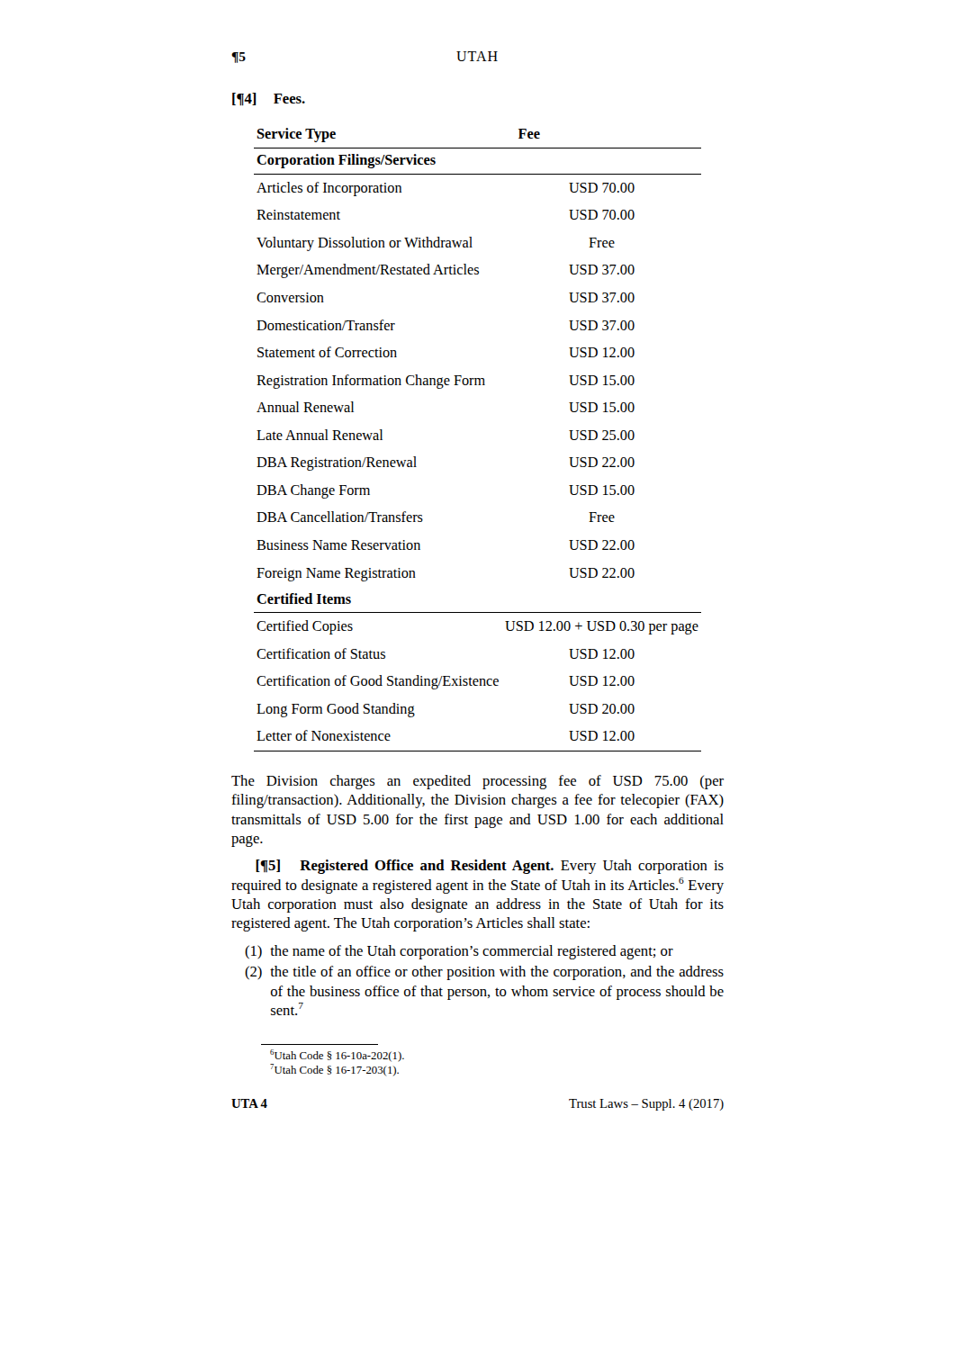¶5
UTAH
[¶4] Fees.
| Service Type | Fee |
| --- | --- |
| Corporation Filings/Services |
| Articles of Incorporation | USD 70.00 |
| Reinstatement | USD 70.00 |
| Voluntary Dissolution or Withdrawal | Free |
| Merger/Amendment/Restated Articles | USD 37.00 |
| Conversion | USD 37.00 |
| Domestication/Transfer | USD 37.00 |
| Statement of Correction | USD 12.00 |
| Registration Information Change Form | USD 15.00 |
| Annual Renewal | USD 15.00 |
| Late Annual Renewal | USD 25.00 |
| DBA Registration/Renewal | USD 22.00 |
| DBA Change Form | USD 15.00 |
| DBA Cancellation/Transfers | Free |
| Business Name Reservation | USD 22.00 |
| Foreign Name Registration | USD 22.00 |
| Certified Items |
| Certified Copies | USD 12.00 + USD 0.30 per page |
| Certification of Status | USD 12.00 |
| Certification of Good Standing/Existence | USD 12.00 |
| Long Form Good Standing | USD 20.00 |
| Letter of Nonexistence | USD 12.00 |
The Division charges an expedited processing fee of USD 75.00 (per filing/transaction). Additionally, the Division charges a fee for telecopier (FAX) transmittals of USD 5.00 for the first page and USD 1.00 for each additional page.
[¶5] Registered Office and Resident Agent. Every Utah corporation is required to designate a registered agent in the State of Utah in its Articles.6 Every Utah corporation must also designate an address in the State of Utah for its registered agent. The Utah corporation’s Articles shall state:
(1) the name of the Utah corporation’s commercial registered agent; or
(2) the title of an office or other position with the corporation, and the address of the business office of that person, to whom service of process should be sent.7
6Utah Code § 16-10a-202(1).
7Utah Code § 16-17-203(1).
UTA 4
Trust Laws – Suppl. 4 (2017)